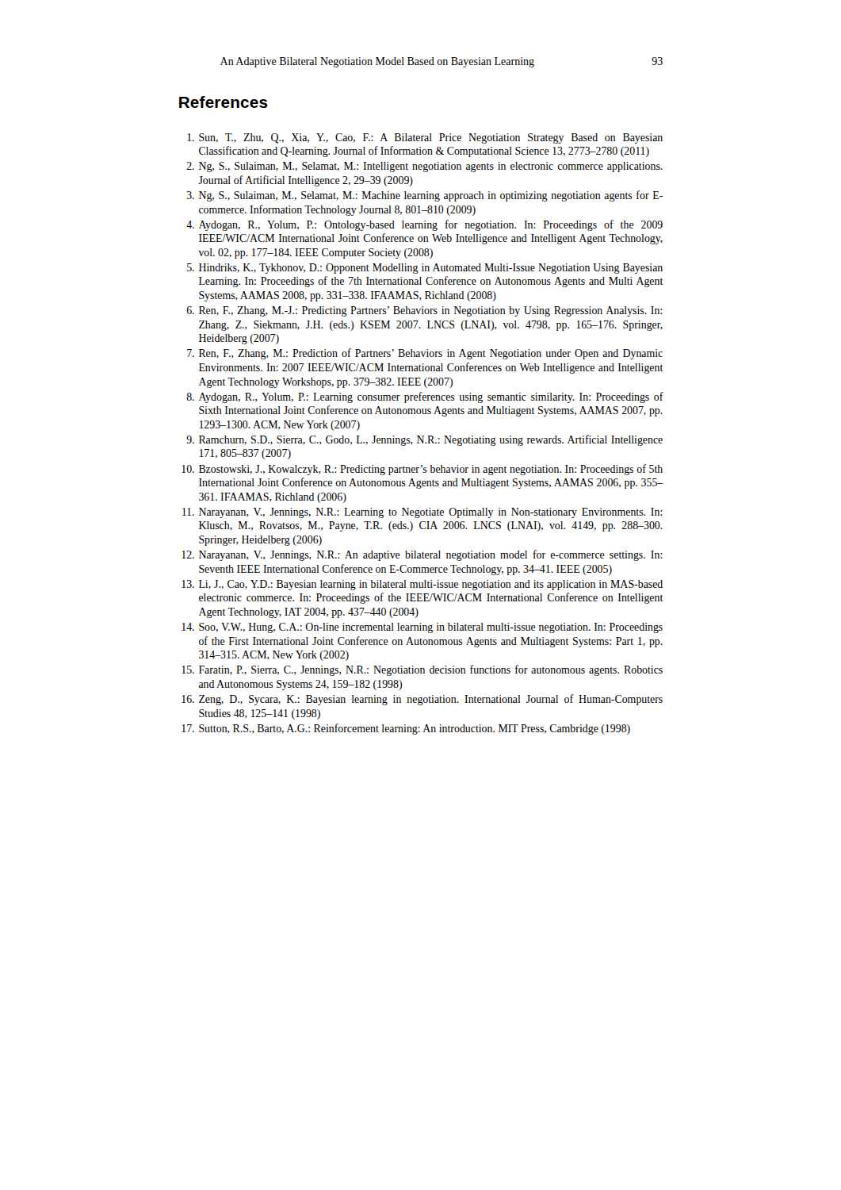An Adaptive Bilateral Negotiation Model Based on Bayesian Learning 93
References
Sun, T., Zhu, Q., Xia, Y., Cao, F.: A Bilateral Price Negotiation Strategy Based on Bayesian Classification and Q-learning. Journal of Information & Computational Science 13, 2773–2780 (2011)
Ng, S., Sulaiman, M., Selamat, M.: Intelligent negotiation agents in electronic commerce applications. Journal of Artificial Intelligence 2, 29–39 (2009)
Ng, S., Sulaiman, M., Selamat, M.: Machine learning approach in optimizing negotiation agents for E-commerce. Information Technology Journal 8, 801–810 (2009)
Aydogan, R., Yolum, P.: Ontology-based learning for negotiation. In: Proceedings of the 2009 IEEE/WIC/ACM International Joint Conference on Web Intelligence and Intelligent Agent Technology, vol. 02, pp. 177–184. IEEE Computer Society (2008)
Hindriks, K., Tykhonov, D.: Opponent Modelling in Automated Multi-Issue Negotiation Using Bayesian Learning. In: Proceedings of the 7th International Conference on Autonomous Agents and Multi Agent Systems, AAMAS 2008, pp. 331–338. IFAAMAS, Richland (2008)
Ren, F., Zhang, M.-J.: Predicting Partners’ Behaviors in Negotiation by Using Regression Analysis. In: Zhang, Z., Siekmann, J.H. (eds.) KSEM 2007. LNCS (LNAI), vol. 4798, pp. 165–176. Springer, Heidelberg (2007)
Ren, F., Zhang, M.: Prediction of Partners’ Behaviors in Agent Negotiation under Open and Dynamic Environments. In: 2007 IEEE/WIC/ACM International Conferences on Web Intelligence and Intelligent Agent Technology Workshops, pp. 379–382. IEEE (2007)
Aydogan, R., Yolum, P.: Learning consumer preferences using semantic similarity. In: Proceedings of Sixth International Joint Conference on Autonomous Agents and Multiagent Systems, AAMAS 2007, pp. 1293–1300. ACM, New York (2007)
Ramchurn, S.D., Sierra, C., Godo, L., Jennings, N.R.: Negotiating using rewards. Artificial Intelligence 171, 805–837 (2007)
Bzostowski, J., Kowalczyk, R.: Predicting partner’s behavior in agent negotiation. In: Proceedings of 5th International Joint Conference on Autonomous Agents and Multiagent Systems, AAMAS 2006, pp. 355–361. IFAAMAS, Richland (2006)
Narayanan, V., Jennings, N.R.: Learning to Negotiate Optimally in Non-stationary Environments. In: Klusch, M., Rovatsos, M., Payne, T.R. (eds.) CIA 2006. LNCS (LNAI), vol. 4149, pp. 288–300. Springer, Heidelberg (2006)
Narayanan, V., Jennings, N.R.: An adaptive bilateral negotiation model for e-commerce settings. In: Seventh IEEE International Conference on E-Commerce Technology, pp. 34–41. IEEE (2005)
Li, J., Cao, Y.D.: Bayesian learning in bilateral multi-issue negotiation and its application in MAS-based electronic commerce. In: Proceedings of the IEEE/WIC/ACM International Conference on Intelligent Agent Technology, IAT 2004, pp. 437–440 (2004)
Soo, V.W., Hung, C.A.: On-line incremental learning in bilateral multi-issue negotiation. In: Proceedings of the First International Joint Conference on Autonomous Agents and Multiagent Systems: Part 1, pp. 314–315. ACM, New York (2002)
Faratin, P., Sierra, C., Jennings, N.R.: Negotiation decision functions for autonomous agents. Robotics and Autonomous Systems 24, 159–182 (1998)
Zeng, D., Sycara, K.: Bayesian learning in negotiation. International Journal of Human-Computers Studies 48, 125–141 (1998)
Sutton, R.S., Barto, A.G.: Reinforcement learning: An introduction. MIT Press, Cambridge (1998)